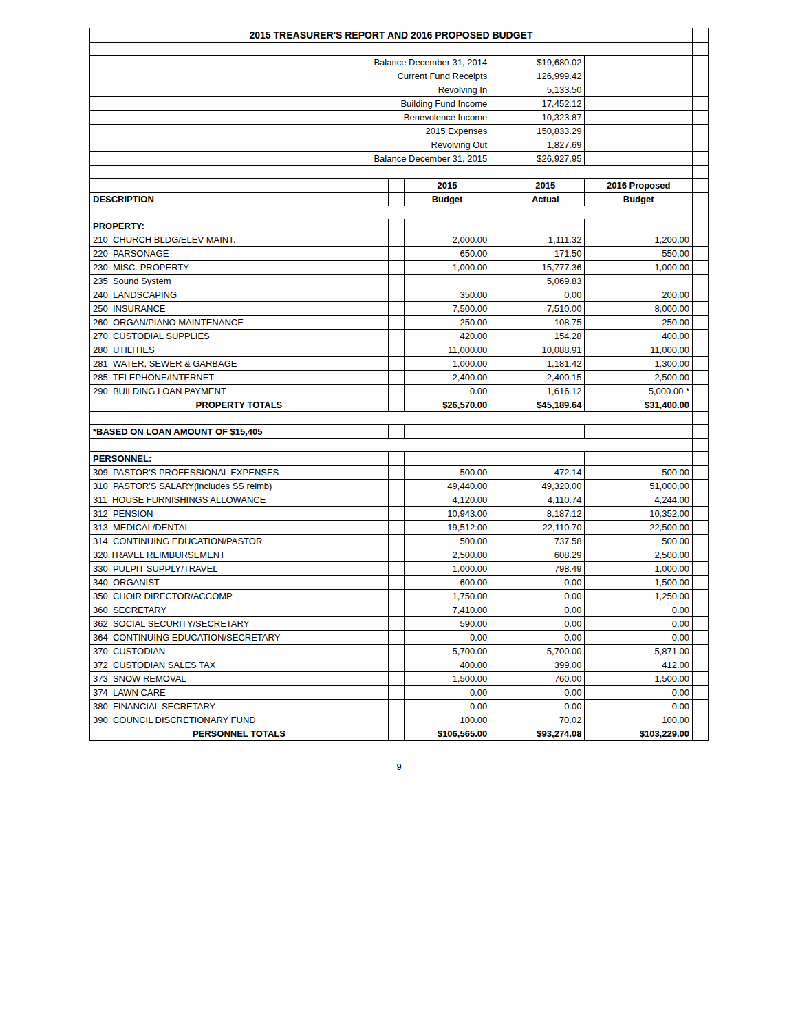| 2015 TREASURER'S REPORT AND 2016 PROPOSED BUDGET | |
| Balance December 31, 2014 | | $19,680.02 | | |
| Current Fund Receipts | | 126,999.42 | | |
| Revolving In | | 5,133.50 | | |
| Building Fund Income | | 17,452.12 | | |
| Benevolence Income | | 10,323.87 | | |
| 2015 Expenses | | 150,833.29 | | |
| Revolving Out | | 1,827.69 | | |
| Balance December 31, 2015 | | $26,927.95 | | |
| | | 2015 | | 2015 | 2016 Proposed | |
| DESCRIPTION | | Budget | | Actual | Budget | |
| PROPERTY: | | | | | | |
| 210 CHURCH BLDG/ELEV MAINT. | | 2,000.00 | | 1,111.32 | 1,200.00 | |
| 220 PARSONAGE | | 650.00 | | 171.50 | 550.00 | |
| 230 MISC. PROPERTY | | 1,000.00 | | 15,777.36 | 1,000.00 | |
| 235 Sound System | | | | 5,069.83 | | |
| 240 LANDSCAPING | | 350.00 | | 0.00 | 200.00 | |
| 250 INSURANCE | | 7,500.00 | | 7,510.00 | 8,000.00 | |
| 260 ORGAN/PIANO MAINTENANCE | | 250.00 | | 108.75 | 250.00 | |
| 270 CUSTODIAL SUPPLIES | | 420.00 | | 154.28 | 400.00 | |
| 280 UTILITIES | | 11,000.00 | | 10,088.91 | 11,000.00 | |
| 281 WATER, SEWER & GARBAGE | | 1,000.00 | | 1,181.42 | 1,300.00 | |
| 285 TELEPHONE/INTERNET | | 2,400.00 | | 2,400.15 | 2,500.00 | |
| 290 BUILDING LOAN PAYMENT | | 0.00 | | 1,616.12 | 5,000.00 * | |
| PROPERTY TOTALS | | $26,570.00 | | $45,189.64 | $31,400.00 | |
| *BASED ON LOAN AMOUNT OF $15,405 | | | | | | |
| PERSONNEL: | | | | | | |
| 309 PASTOR'S PROFESSIONAL EXPENSES | | 500.00 | | 472.14 | 500.00 | |
| 310 PASTOR'S SALARY(includes SS reimb) | | 49,440.00 | | 49,320.00 | 51,000.00 | |
| 311 HOUSE FURNISHINGS ALLOWANCE | | 4,120.00 | | 4,110.74 | 4,244.00 | |
| 312 PENSION | | 10,943.00 | | 8,187.12 | 10,352.00 | |
| 313 MEDICAL/DENTAL | | 19,512.00 | | 22,110.70 | 22,500.00 | |
| 314 CONTINUING EDUCATION/PASTOR | | 500.00 | | 737.58 | 500.00 | |
| 320 TRAVEL REIMBURSEMENT | | 2,500.00 | | 608.29 | 2,500.00 | |
| 330 PULPIT SUPPLY/TRAVEL | | 1,000.00 | | 798.49 | 1,000.00 | |
| 340 ORGANIST | | 600.00 | | 0.00 | 1,500.00 | |
| 350 CHOIR DIRECTOR/ACCOMP | | 1,750.00 | | 0.00 | 1,250.00 | |
| 360 SECRETARY | | 7,410.00 | | 0.00 | 0.00 | |
| 362 SOCIAL SECURITY/SECRETARY | | 590.00 | | 0.00 | 0.00 | |
| 364 CONTINUING EDUCATION/SECRETARY | | 0.00 | | 0.00 | 0.00 | |
| 370 CUSTODIAN | | 5,700.00 | | 5,700.00 | 5,871.00 | |
| 372 CUSTODIAN SALES TAX | | 400.00 | | 399.00 | 412.00 | |
| 373 SNOW REMOVAL | | 1,500.00 | | 760.00 | 1,500.00 | |
| 374 LAWN CARE | | 0.00 | | 0.00 | 0.00 | |
| 380 FINANCIAL SECRETARY | | 0.00 | | 0.00 | 0.00 | |
| 390 COUNCIL DISCRETIONARY FUND | | 100.00 | | 70.02 | 100.00 | |
| PERSONNEL TOTALS | | $106,565.00 | | $93,274.08 | $103,229.00 | |
9